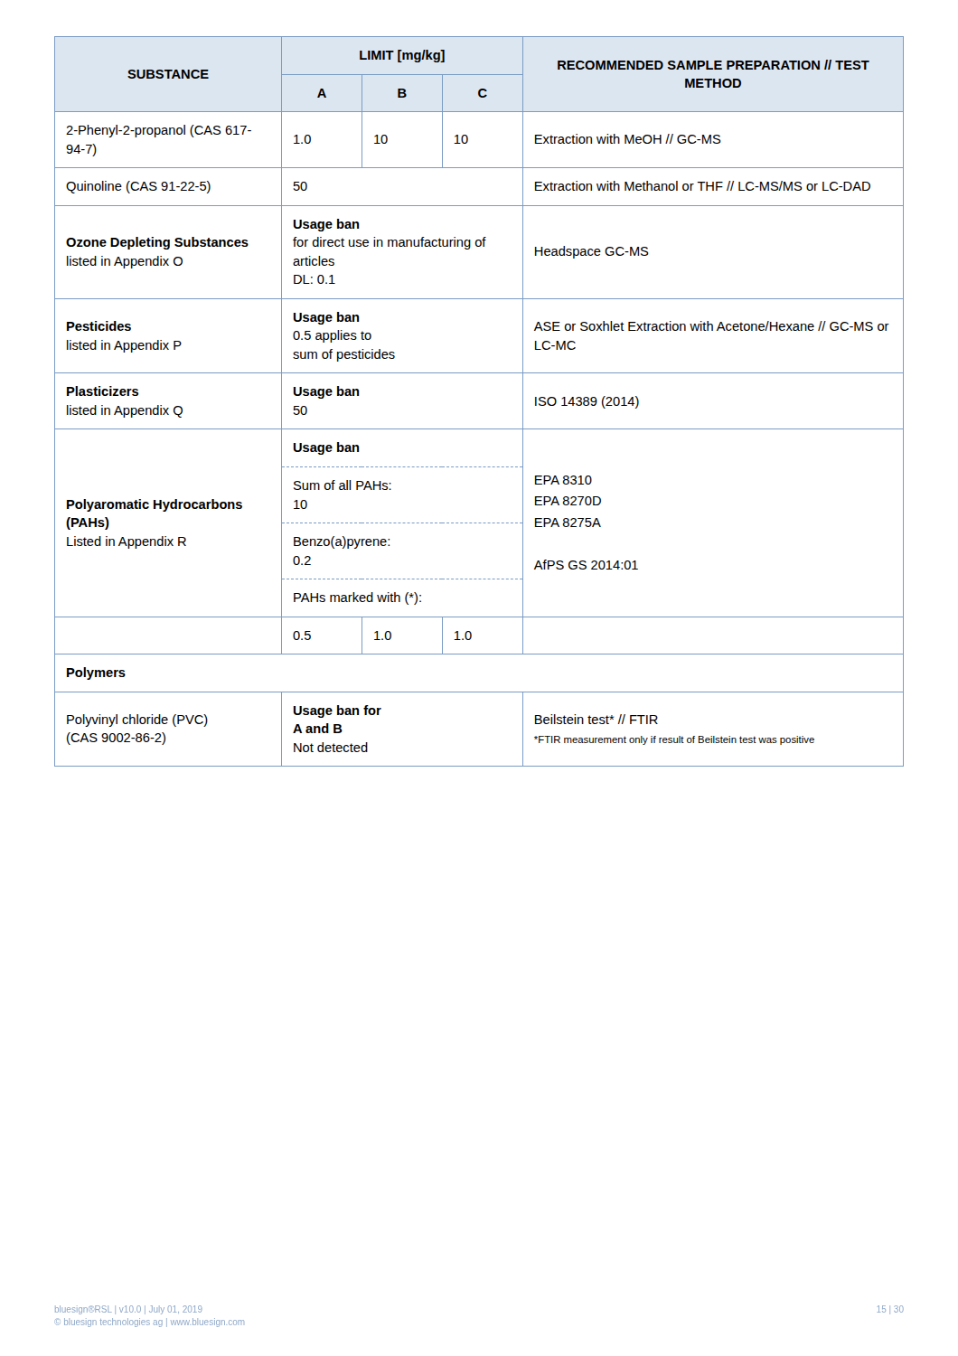| SUBSTANCE | LIMIT [mg/kg] | RECOMMENDED SAMPLE PREPARATION // TEST METHOD |
| --- | --- | --- |
| A | B | C |
| 2-Phenyl-2-propanol (CAS 617-94-7) | 1.0 | 10 | 10 | Extraction with MeOH // GC-MS |
| Quinoline (CAS 91-22-5) | 50 | Extraction with Methanol or THF // LC-MS/MS or LC-DAD |
| Ozone Depleting Substances listed in Appendix O | Usage ban for direct use in manufacturing of articles DL: 0.1 | Headspace GC-MS |
| Pesticides listed in Appendix P | Usage ban 0.5 applies to sum of pesticides | ASE or Soxhlet Extraction with Acetone/Hexane // GC-MS or LC-MC |
| Plasticizers listed in Appendix Q | Usage ban 50 | ISO 14389 (2014) |
| Polyaromatic Hydrocarbons (PAHs) Listed in Appendix R | Usage ban | EPA 8310 EPA 8270D EPA 8275A AfPS GS 2014:01 |
| Sum of all PAHs: 10 |
| Benzo(a)pyrene: 0.2 |
| PAHs marked with (*): |
| | 0.5 | 1.0 | 1.0 | |
| Polymers |
| Polyvinyl chloride (PVC) (CAS 9002-86-2) | Usage ban for A and B Not detected | Beilstein test* // FTIR *FTIR measurement only if result of Beilstein test was positive |
bluesign®RSL | v10.0 | July 01, 2019
© bluesign technologies ag | www.bluesign.com
15 | 30